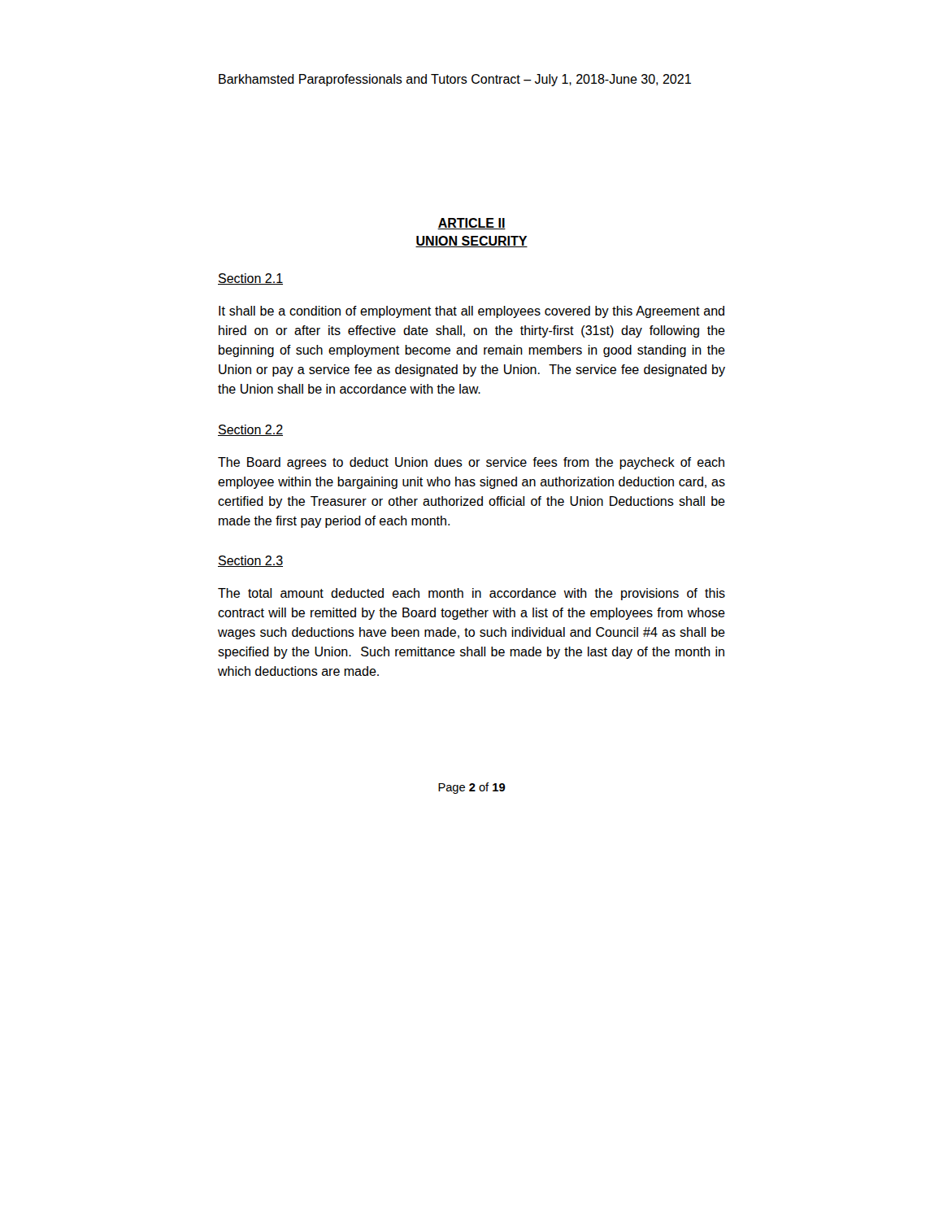Barkhamsted Paraprofessionals and Tutors Contract – July 1, 2018-June 30, 2021
ARTICLE II UNION SECURITY
Section 2.1
It shall be a condition of employment that all employees covered by this Agreement and hired on or after its effective date shall, on the thirty-first (31st) day following the beginning of such employment become and remain members in good standing in the Union or pay a service fee as designated by the Union. The service fee designated by the Union shall be in accordance with the law.
Section 2.2
The Board agrees to deduct Union dues or service fees from the paycheck of each employee within the bargaining unit who has signed an authorization deduction card, as certified by the Treasurer or other authorized official of the Union Deductions shall be made the first pay period of each month.
Section 2.3
The total amount deducted each month in accordance with the provisions of this contract will be remitted by the Board together with a list of the employees from whose wages such deductions have been made, to such individual and Council #4 as shall be specified by the Union. Such remittance shall be made by the last day of the month in which deductions are made.
Page 2 of 19